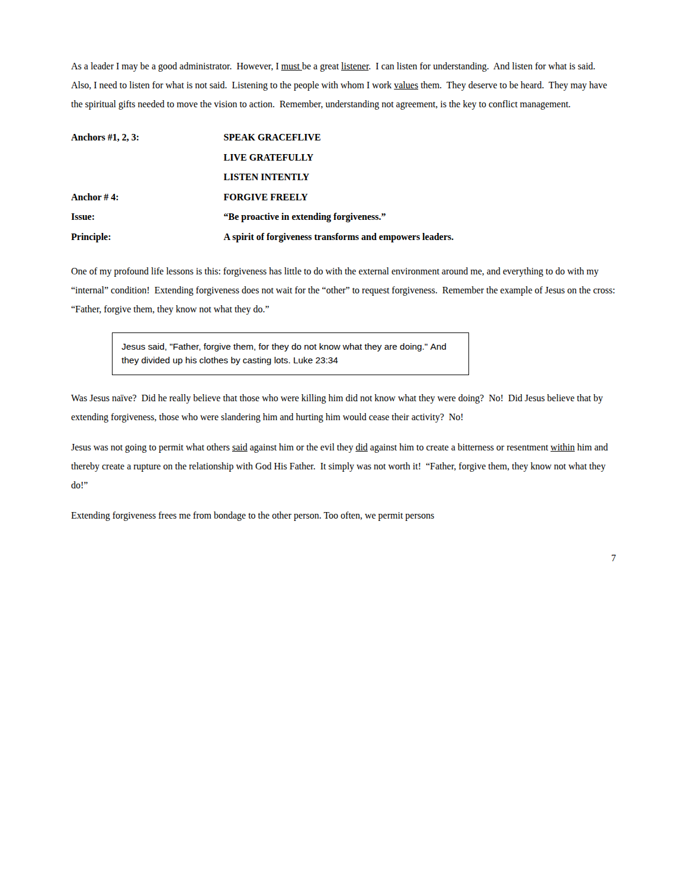As a leader I may be a good administrator. However, I must be a great listener. I can listen for understanding. And listen for what is said. Also, I need to listen for what is not said. Listening to the people with whom I work values them. They deserve to be heard. They may have the spiritual gifts needed to move the vision to action. Remember, understanding not agreement, is the key to conflict management.
| Anchors #1, 2, 3: | SPEAK GRACEFLIVE |
| | LIVE GRATEFULLY |
| | LISTEN INTENTLY |
| Anchor # 4: | FORGIVE FREELY |
| Issue: | “Be proactive in extending forgiveness.” |
| Principle: | A spirit of forgiveness transforms and empowers leaders. |
One of my profound life lessons is this: forgiveness has little to do with the external environment around me, and everything to do with my “internal” condition! Extending forgiveness does not wait for the “other” to request forgiveness. Remember the example of Jesus on the cross: “Father, forgive them, they know not what they do.”
Jesus said, "Father, forgive them, for they do not know what they are doing." And they divided up his clothes by casting lots. Luke 23:34
Was Jesus naïve? Did he really believe that those who were killing him did not know what they were doing? No! Did Jesus believe that by extending forgiveness, those who were slandering him and hurting him would cease their activity? No!
Jesus was not going to permit what others said against him or the evil they did against him to create a bitterness or resentment within him and thereby create a rupture on the relationship with God His Father. It simply was not worth it! “Father, forgive them, they know not what they do!”
Extending forgiveness frees me from bondage to the other person. Too often, we permit persons
7